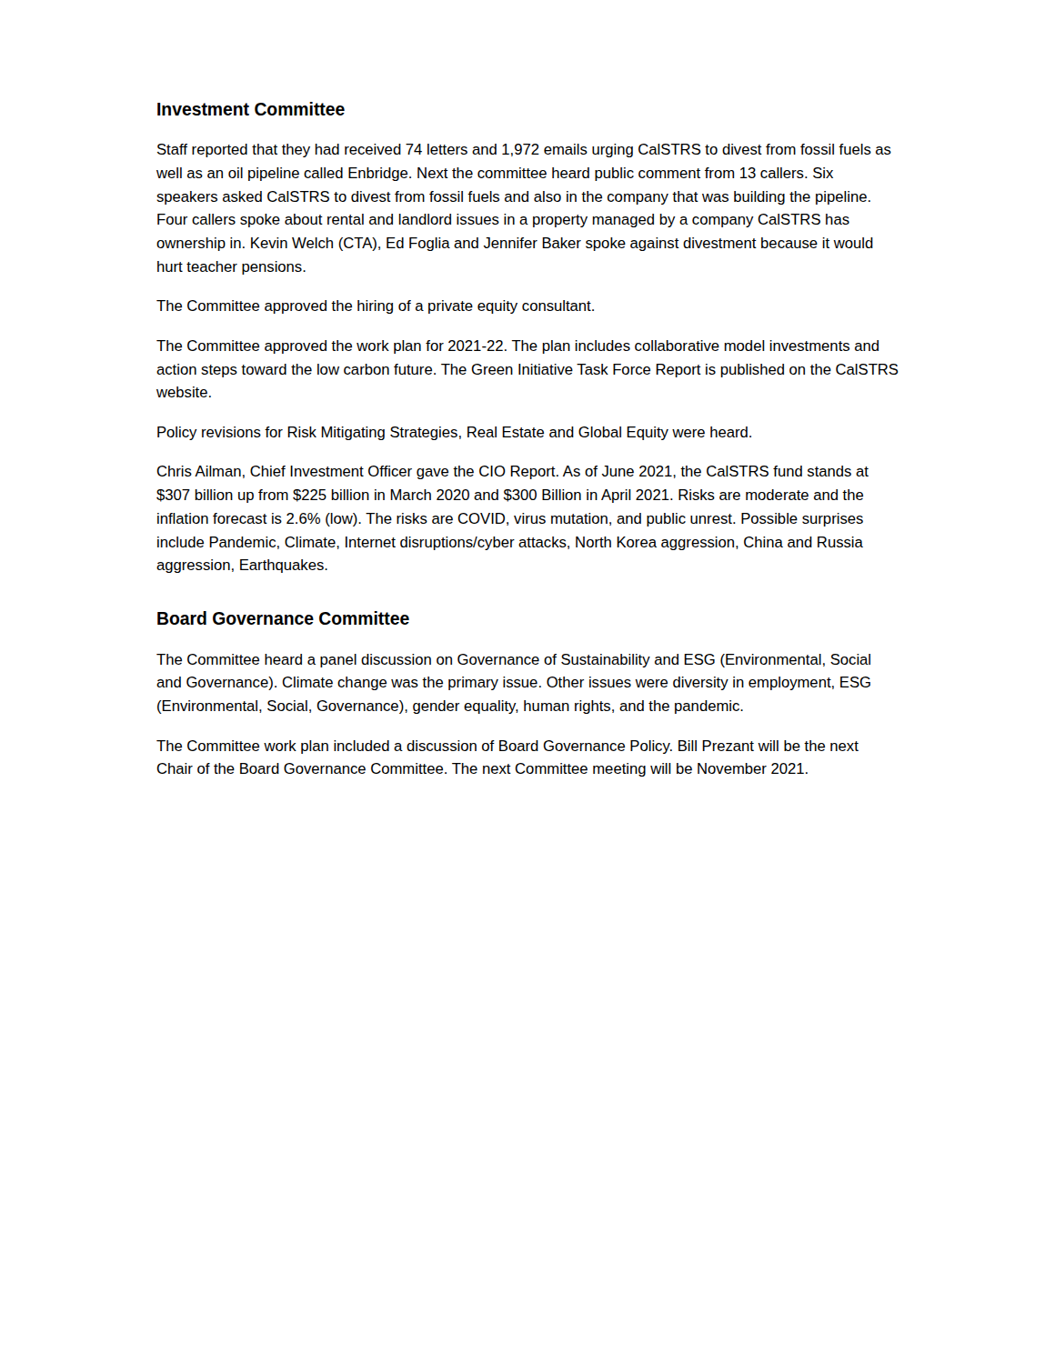Investment Committee
Staff reported that they had received 74 letters and 1,972 emails urging CalSTRS to divest from fossil fuels as well as an oil pipeline called Enbridge. Next the committee heard public comment from 13 callers. Six speakers asked CalSTRS to divest from fossil fuels and also in the company that was building the pipeline. Four callers spoke about rental and landlord issues in a property managed by a company CalSTRS has ownership in. Kevin Welch (CTA), Ed Foglia and Jennifer Baker spoke against divestment because it would hurt teacher pensions.
The Committee approved the hiring of a private equity consultant.
The Committee approved the work plan for 2021-22. The plan includes collaborative model investments and action steps toward the low carbon future. The Green Initiative Task Force Report is published on the CalSTRS website.
Policy revisions for Risk Mitigating Strategies, Real Estate and Global Equity were heard.
Chris Ailman, Chief Investment Officer gave the CIO Report. As of June 2021, the CalSTRS fund stands at $307 billion up from $225 billion in March 2020 and $300 Billion in April 2021. Risks are moderate and the inflation forecast is 2.6% (low). The risks are COVID, virus mutation, and public unrest. Possible surprises include Pandemic, Climate, Internet disruptions/cyber attacks, North Korea aggression, China and Russia aggression, Earthquakes.
Board Governance Committee
The Committee heard a panel discussion on Governance of Sustainability and ESG (Environmental, Social and Governance). Climate change was the primary issue. Other issues were diversity in employment, ESG (Environmental, Social, Governance), gender equality, human rights, and the pandemic.
The Committee work plan included a discussion of Board Governance Policy. Bill Prezant will be the next Chair of the Board Governance Committee. The next Committee meeting will be November 2021.